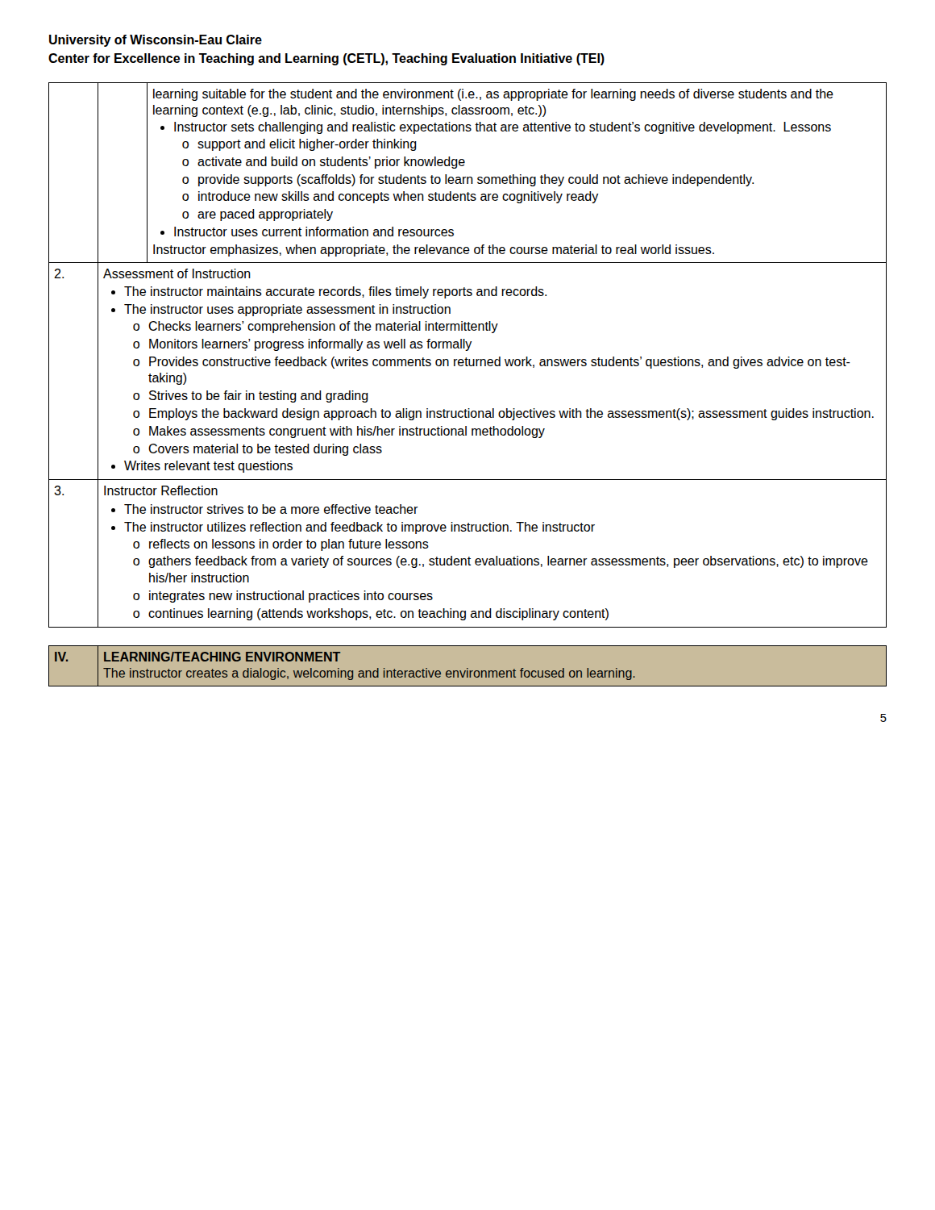University of Wisconsin-Eau Claire
Center for Excellence in Teaching and Learning (CETL), Teaching Evaluation Initiative (TEI)
| | | learning suitable for the student and the environment (i.e., as appropriate for learning needs of diverse students and the learning context (e.g., lab, clinic, studio, internships, classroom, etc.)) Instructor sets challenging and realistic expectations that are attentive to student’s cognitive development. Lessons support and elicit higher-order thinking activate and build on students’ prior knowledge provide supports (scaffolds) for students to learn something they could not achieve independently. introduce new skills and concepts when students are cognitively ready are paced appropriately Instructor uses current information and resources Instructor emphasizes, when appropriate, the relevance of the course material to real world issues. |
| 2. | Assessment of Instruction The instructor maintains accurate records, files timely reports and records. The instructor uses appropriate assessment in instruction Checks learners’ comprehension of the material intermittently Monitors learners’ progress informally as well as formally Provides constructive feedback (writes comments on returned work, answers students’ questions, and gives advice on test-taking) Strives to be fair in testing and grading Employs the backward design approach to align instructional objectives with the assessment(s); assessment guides instruction. Makes assessments congruent with his/her instructional methodology Covers material to be tested during class Writes relevant test questions |
| 3. | Instructor Reflection The instructor strives to be a more effective teacher The instructor utilizes reflection and feedback to improve instruction. The instructor reflects on lessons in order to plan future lessons gathers feedback from a variety of sources (e.g., student evaluations, learner assessments, peer observations, etc) to improve his/her instruction integrates new instructional practices into courses continues learning (attends workshops, etc. on teaching and disciplinary content) |
| IV. | LEARNING/TEACHING ENVIRONMENT The instructor creates a dialogic, welcoming and interactive environment focused on learning. |
5